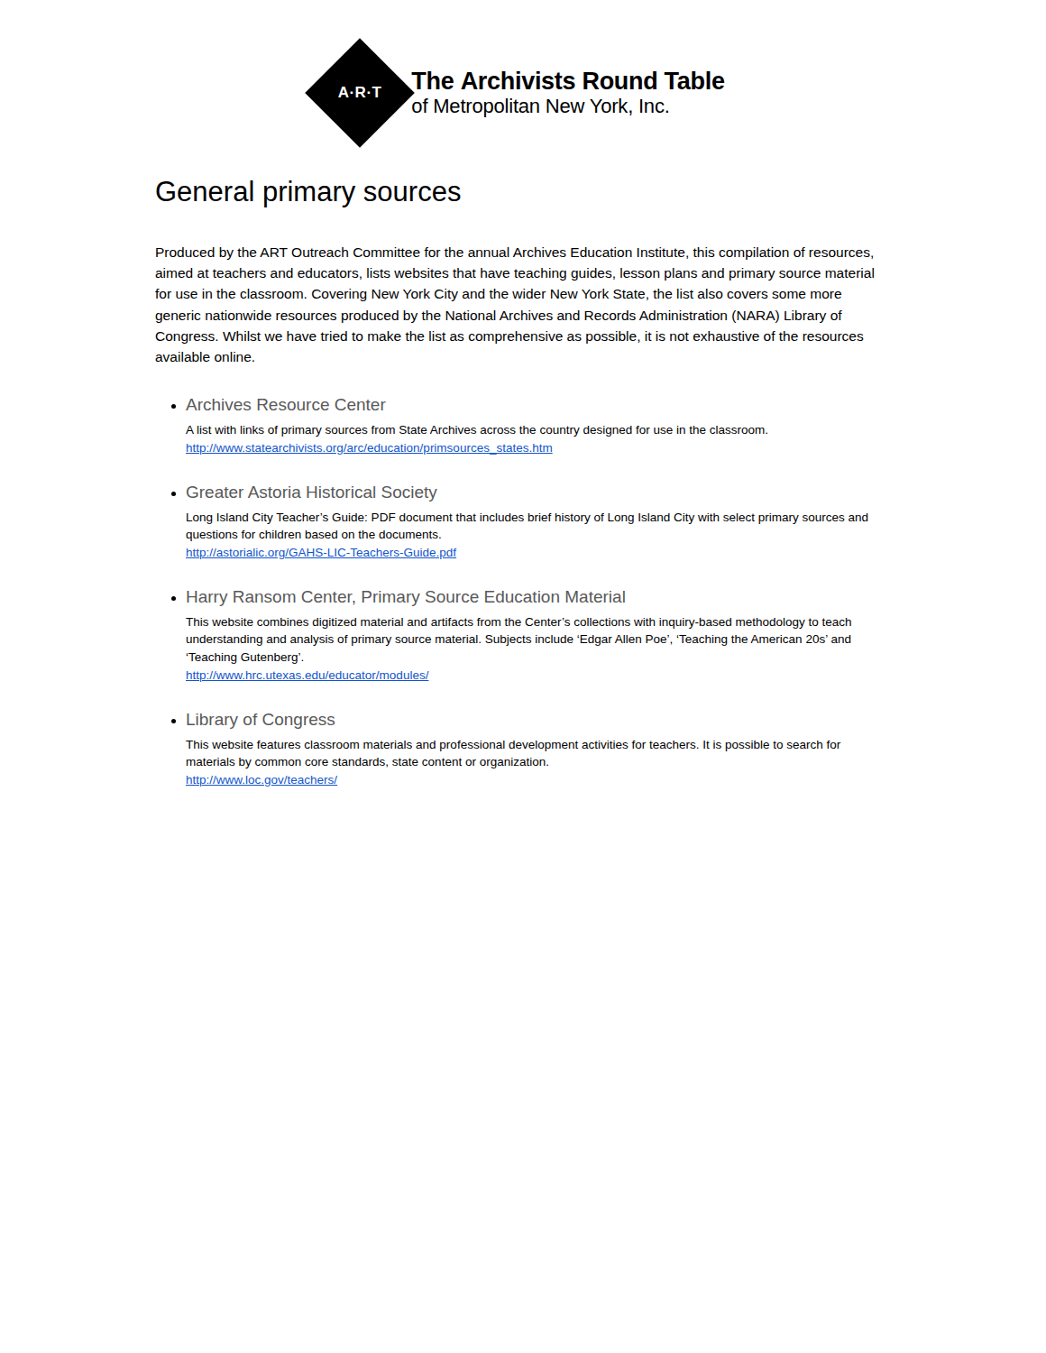The Archivists Round Table
of Metropolitan New York, Inc.
General primary sources
Produced by the ART Outreach Committee for the annual Archives Education Institute, this compilation of resources, aimed at teachers and educators, lists websites that have teaching guides, lesson plans and primary source material for use in the classroom. Covering New York City and the wider New York State, the list also covers some more generic nationwide resources produced by the National Archives and Records Administration (NARA) Library of Congress. Whilst we have tried to make the list as comprehensive as possible, it is not exhaustive of the resources available online.
Archives Resource Center
A list with links of primary sources from State Archives across the country designed for use in the classroom.
http://www.statearchivists.org/arc/education/primsources_states.htm
Greater Astoria Historical Society
Long Island City Teacher’s Guide: PDF document that includes brief history of Long Island City with select primary sources and questions for children based on the documents.
http://astorialic.org/GAHS-LIC-Teachers-Guide.pdf
Harry Ransom Center, Primary Source Education Material
This website combines digitized material and artifacts from the Center’s collections with inquiry-based methodology to teach understanding and analysis of primary source material. Subjects include ‘Edgar Allen Poe’, ‘Teaching the American 20s’ and ‘Teaching Gutenberg’.
http://www.hrc.utexas.edu/educator/modules/
Library of Congress
This website features classroom materials and professional development activities for teachers. It is possible to search for materials by common core standards, state content or organization.
http://www.loc.gov/teachers/